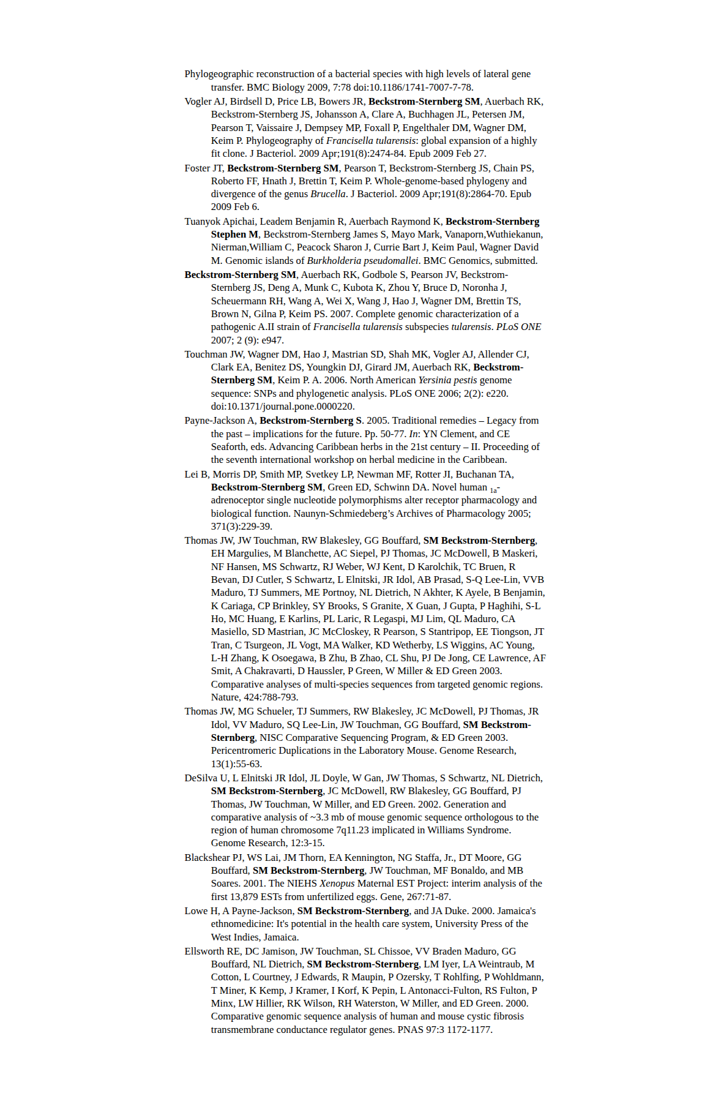Phylogeographic reconstruction of a bacterial species with high levels of lateral gene transfer. BMC Biology 2009, 7:78 doi:10.1186/1741-7007-7-78.
Vogler AJ, Birdsell D, Price LB, Bowers JR, Beckstrom-Sternberg SM, Auerbach RK, Beckstrom-Sternberg JS, Johansson A, Clare A, Buchhagen JL, Petersen JM, Pearson T, Vaissaire J, Dempsey MP, Foxall P, Engelthaler DM, Wagner DM, Keim P. Phylogeography of Francisella tularensis: global expansion of a highly fit clone. J Bacteriol. 2009 Apr;191(8):2474-84. Epub 2009 Feb 27.
Foster JT, Beckstrom-Sternberg SM, Pearson T, Beckstrom-Sternberg JS, Chain PS, Roberto FF, Hnath J, Brettin T, Keim P. Whole-genome-based phylogeny and divergence of the genus Brucella. J Bacteriol. 2009 Apr;191(8):2864-70. Epub 2009 Feb 6.
Tuanyok Apichai, Leadem Benjamin R, Auerbach Raymond K, Beckstrom-Sternberg Stephen M, Beckstrom-Sternberg James S, Mayo Mark, Vanaporn,Wuthiekanun, Nierman,William C, Peacock Sharon J, Currie Bart J, Keim Paul, Wagner David M. Genomic islands of Burkholderia pseudomallei. BMC Genomics, submitted.
Beckstrom-Sternberg SM, Auerbach RK, Godbole S, Pearson JV, Beckstrom-Sternberg JS, Deng A, Munk C, Kubota K, Zhou Y, Bruce D, Noronha J, Scheuermann RH, Wang A, Wei X, Wang J, Hao J, Wagner DM, Brettin TS, Brown N, Gilna P, Keim PS. 2007. Complete genomic characterization of a pathogenic A.II strain of Francisella tularensis subspecies tularensis. PLoS ONE 2007; 2 (9): e947.
Touchman JW, Wagner DM, Hao J, Mastrian SD, Shah MK, Vogler AJ, Allender CJ, Clark EA, Benitez DS, Youngkin DJ, Girard JM, Auerbach RK, Beckstrom-Sternberg SM, Keim P. A. 2006. North American Yersinia pestis genome sequence: SNPs and phylogenetic analysis. PLoS ONE 2006; 2(2): e220. doi:10.1371/journal.pone.0000220.
Payne-Jackson A, Beckstrom-Sternberg S. 2005. Traditional remedies – Legacy from the past – implications for the future. Pp. 50-77. In: YN Clement, and CE Seaforth, eds. Advancing Caribbean herbs in the 21st century – II. Proceeding of the seventh international workshop on herbal medicine in the Caribbean.
Lei B, Morris DP, Smith MP, Svetkey LP, Newman MF, Rotter JI, Buchanan TA, Beckstrom-Sternberg SM, Green ED, Schwinn DA. Novel human 1a-adrenoceptor single nucleotide polymorphisms alter receptor pharmacology and biological function. Naunyn-Schmiedeberg’s Archives of Pharmacology 2005; 371(3):229-39.
Thomas JW, JW Touchman, RW Blakesley, GG Bouffard, SM Beckstrom-Sternberg, EH Margulies, M Blanchette, AC Siepel, PJ Thomas, JC McDowell, B Maskeri, NF Hansen, MS Schwartz, RJ Weber, WJ Kent, D Karolchik, TC Bruen, R Bevan, DJ Cutler, S Schwartz, L Elnitski, JR Idol, AB Prasad, S-Q Lee-Lin, VVB Maduro, TJ Summers, ME Portnoy, NL Dietrich, N Akhter, K Ayele, B Benjamin, K Cariaga, CP Brinkley, SY Brooks, S Granite, X Guan, J Gupta, P Haghihi, S-L Ho, MC Huang, E Karlins, PL Laric, R Legaspi, MJ Lim, QL Maduro, CA Masiello, SD Mastrian, JC McCloskey, R Pearson, S Stantripop, EE Tiongson, JT Tran, C Tsurgeon, JL Vogt, MA Walker, KD Wetherby, LS Wiggins, AC Young, L-H Zhang, K Osoegawa, B Zhu, B Zhao, CL Shu, PJ De Jong, CE Lawrence, AF Smit, A Chakravarti, D Haussler, P Green, W Miller & ED Green 2003. Comparative analyses of multi-species sequences from targeted genomic regions. Nature, 424:788-793.
Thomas JW, MG Schueler, TJ Summers, RW Blakesley, JC McDowell, PJ Thomas, JR Idol, VV Maduro, SQ Lee-Lin, JW Touchman, GG Bouffard, SM Beckstrom-Sternberg, NISC Comparative Sequencing Program, & ED Green 2003. Pericentromeric Duplications in the Laboratory Mouse. Genome Research, 13(1):55-63.
DeSilva U, L Elnitski JR Idol, JL Doyle, W Gan, JW Thomas, S Schwartz, NL Dietrich, SM Beckstrom-Sternberg, JC McDowell, RW Blakesley, GG Bouffard, PJ Thomas, JW Touchman, W Miller, and ED Green. 2002. Generation and comparative analysis of ~3.3 mb of mouse genomic sequence orthologous to the region of human chromosome 7q11.23 implicated in Williams Syndrome. Genome Research, 12:3-15.
Blackshear PJ, WS Lai, JM Thorn, EA Kennington, NG Staffa, Jr., DT Moore, GG Bouffard, SM Beckstrom-Sternberg, JW Touchman, MF Bonaldo, and MB Soares. 2001. The NIEHS Xenopus Maternal EST Project: interim analysis of the first 13,879 ESTs from unfertilized eggs. Gene, 267:71-87.
Lowe H, A Payne-Jackson, SM Beckstrom-Sternberg, and JA Duke. 2000. Jamaica's ethnomedicine: It's potential in the health care system, University Press of the West Indies, Jamaica.
Ellsworth RE, DC Jamison, JW Touchman, SL Chissoe, VV Braden Maduro, GG Bouffard, NL Dietrich, SM Beckstrom-Sternberg, LM Iyer, LA Weintraub, M Cotton, L Courtney, J Edwards, R Maupin, P Ozersky, T Rohlfing, P Wohldmann, T Miner, K Kemp, J Kramer, I Korf, K Pepin, L Antonacci-Fulton, RS Fulton, P Minx, LW Hillier, RK Wilson, RH Waterston, W Miller, and ED Green. 2000. Comparative genomic sequence analysis of human and mouse cystic fibrosis transmembrane conductance regulator genes. PNAS 97:3 1172-1177.